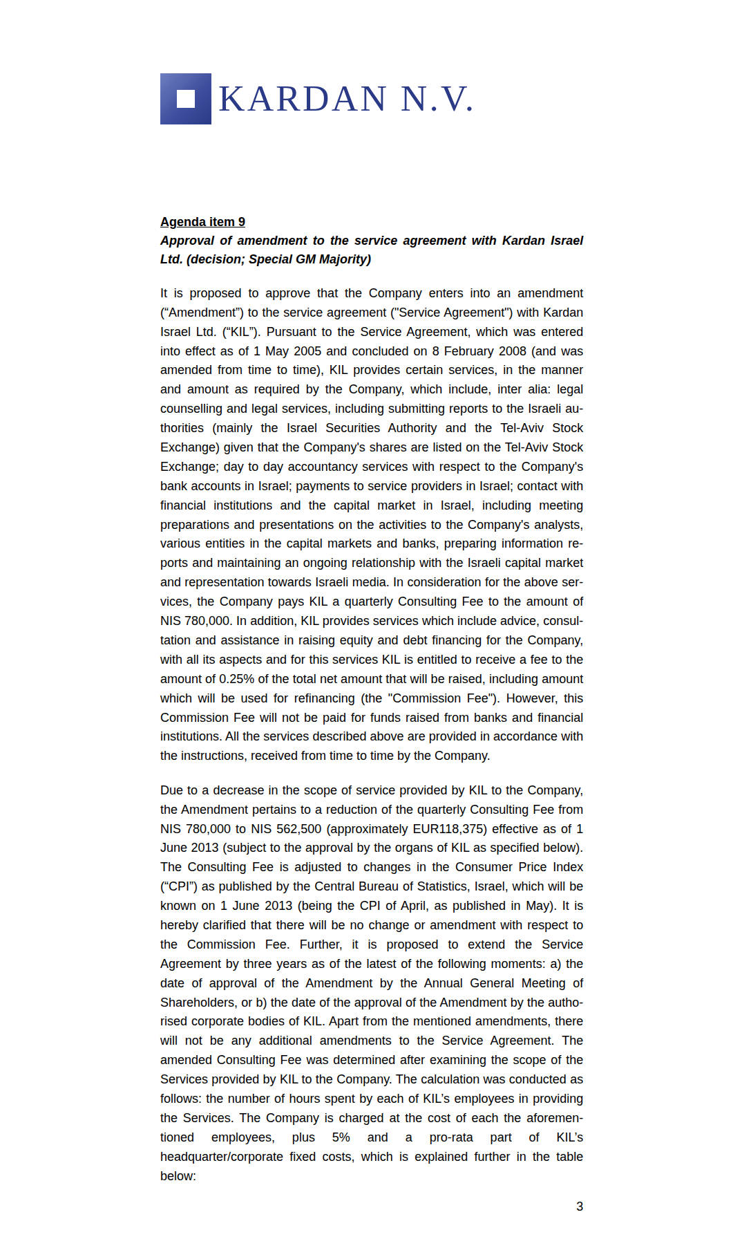KARDAN N.V.
Agenda item 9
Approval of amendment to the service agreement with Kardan Israel Ltd. (decision; Special GM Majority)
It is proposed to approve that the Company enters into an amendment (“Amendment”) to the service agreement ("Service Agreement") with Kardan Israel Ltd. (“KIL”). Pursuant to the Service Agreement, which was entered into effect as of 1 May 2005 and concluded on 8 February 2008 (and was amended from time to time), KIL provides certain services, in the manner and amount as required by the Company, which include, inter alia: legal counselling and legal services, including submitting reports to the Israeli authorities (mainly the Israel Securities Authority and the Tel-Aviv Stock Exchange) given that the Company's shares are listed on the Tel-Aviv Stock Exchange; day to day accountancy services with respect to the Company's bank accounts in Israel; payments to service providers in Israel; contact with financial institutions and the capital market in Israel, including meeting preparations and presentations on the activities to the Company's analysts, various entities in the capital markets and banks, preparing information reports and maintaining an ongoing relationship with the Israeli capital market and representation towards Israeli media. In consideration for the above services, the Company pays KIL a quarterly Consulting Fee to the amount of NIS 780,000. In addition, KIL provides services which include advice, consultation and assistance in raising equity and debt financing for the Company, with all its aspects and for this services KIL is entitled to receive a fee to the amount of 0.25% of the total net amount that will be raised, including amount which will be used for refinancing (the "Commission Fee"). However, this Commission Fee will not be paid for funds raised from banks and financial institutions. All the services described above are provided in accordance with the instructions, received from time to time by the Company.
Due to a decrease in the scope of service provided by KIL to the Company, the Amendment pertains to a reduction of the quarterly Consulting Fee from NIS 780,000 to NIS 562,500 (approximately EUR118,375) effective as of 1 June 2013 (subject to the approval by the organs of KIL as specified below). The Consulting Fee is adjusted to changes in the Consumer Price Index (“CPI”) as published by the Central Bureau of Statistics, Israel, which will be known on 1 June 2013 (being the CPI of April, as published in May). It is hereby clarified that there will be no change or amendment with respect to the Commission Fee. Further, it is proposed to extend the Service Agreement by three years as of the latest of the following moments: a) the date of approval of the Amendment by the Annual General Meeting of Shareholders, or b) the date of the approval of the Amendment by the authorised corporate bodies of KIL. Apart from the mentioned amendments, there will not be any additional amendments to the Service Agreement. The amended Consulting Fee was determined after examining the scope of the Services provided by KIL to the Company. The calculation was conducted as follows: the number of hours spent by each of KIL’s employees in providing the Services. The Company is charged at the cost of each the aforementioned employees, plus 5% and a pro-rata part of KIL’s headquarter/corporate fixed costs, which is explained further in the table below:
3